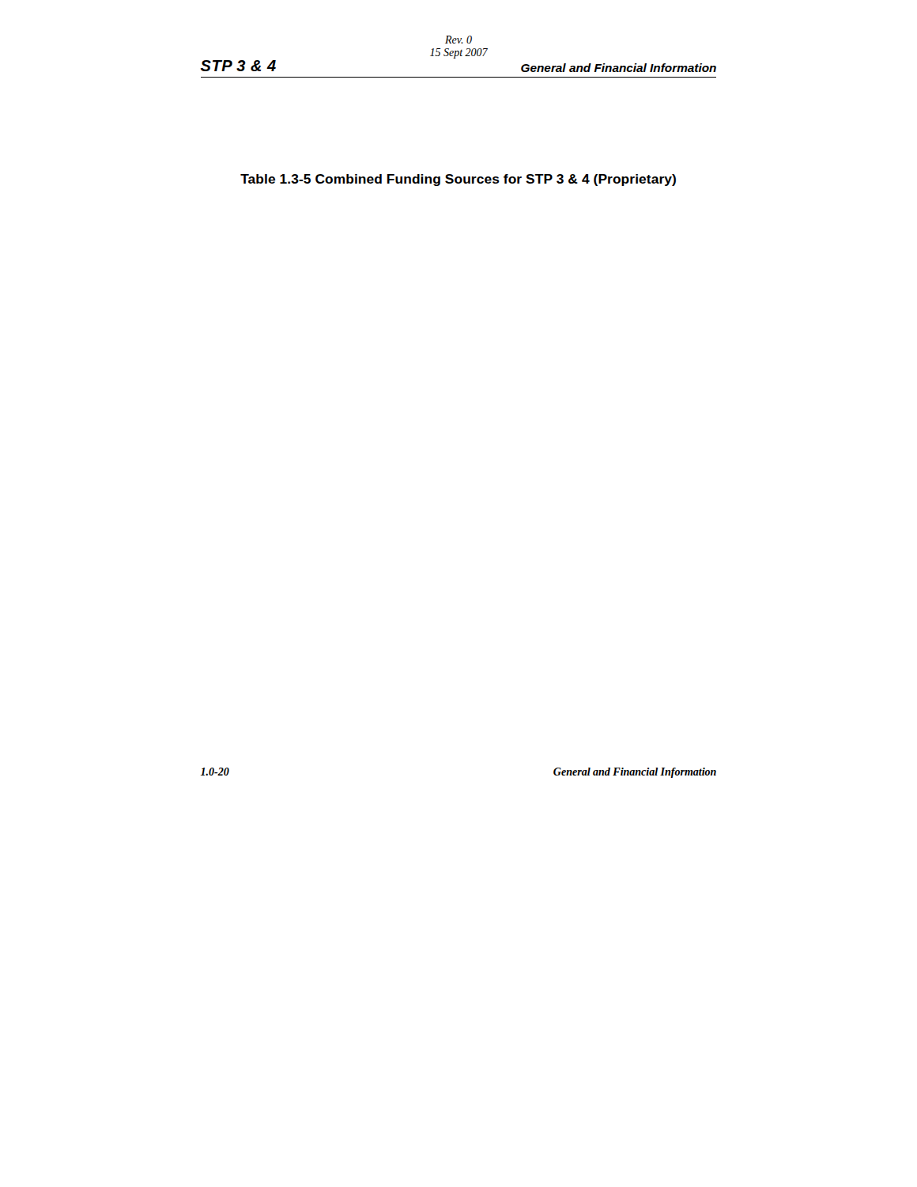Rev. 0
15 Sept 2007
STP 3 & 4
General and Financial Information
Table 1.3-5 Combined Funding Sources for STP 3 & 4 (Proprietary)
1.0-20
General and Financial Information